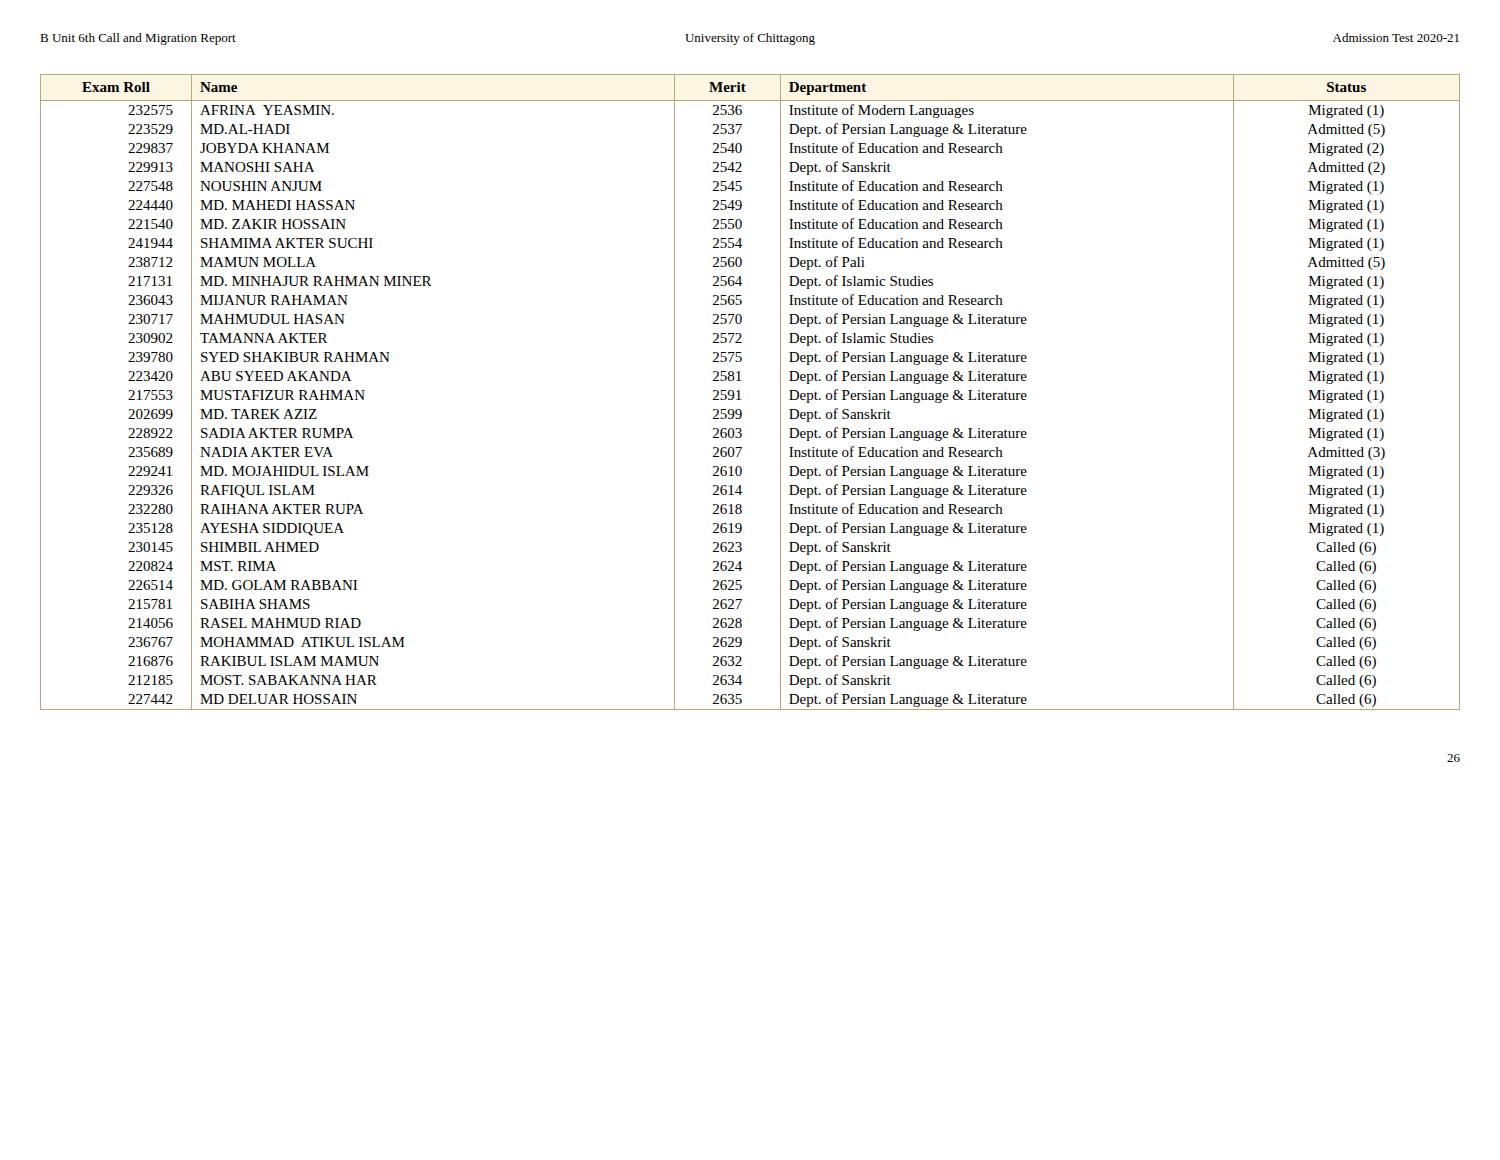B Unit 6th Call and Migration Report
University of Chittagong
Admission Test 2020-21
| Exam Roll | Name | Merit | Department | Status |
| --- | --- | --- | --- | --- |
| 232575 | AFRINA YEASMIN. | 2536 | Institute of Modern Languages | Migrated (1) |
| 223529 | MD.AL-HADI | 2537 | Dept. of Persian Language & Literature | Admitted (5) |
| 229837 | JOBYDA KHANAM | 2540 | Institute of Education and Research | Migrated (2) |
| 229913 | MANOSHI SAHA | 2542 | Dept. of Sanskrit | Admitted (2) |
| 227548 | NOUSHIN ANJUM | 2545 | Institute of Education and Research | Migrated (1) |
| 224440 | MD. MAHEDI HASSAN | 2549 | Institute of Education and Research | Migrated (1) |
| 221540 | MD. ZAKIR HOSSAIN | 2550 | Institute of Education and Research | Migrated (1) |
| 241944 | SHAMIMA AKTER SUCHI | 2554 | Institute of Education and Research | Migrated (1) |
| 238712 | MAMUN MOLLA | 2560 | Dept. of Pali | Admitted (5) |
| 217131 | MD. MINHAJUR RAHMAN MINER | 2564 | Dept. of Islamic Studies | Migrated (1) |
| 236043 | MIJANUR RAHAMAN | 2565 | Institute of Education and Research | Migrated (1) |
| 230717 | MAHMUDUL HASAN | 2570 | Dept. of Persian Language & Literature | Migrated (1) |
| 230902 | TAMANNA AKTER | 2572 | Dept. of Islamic Studies | Migrated (1) |
| 239780 | SYED SHAKIBUR RAHMAN | 2575 | Dept. of Persian Language & Literature | Migrated (1) |
| 223420 | ABU SYEED AKANDA | 2581 | Dept. of Persian Language & Literature | Migrated (1) |
| 217553 | MUSTAFIZUR RAHMAN | 2591 | Dept. of Persian Language & Literature | Migrated (1) |
| 202699 | MD. TAREK AZIZ | 2599 | Dept. of Sanskrit | Migrated (1) |
| 228922 | SADIA AKTER RUMPA | 2603 | Dept. of Persian Language & Literature | Migrated (1) |
| 235689 | NADIA AKTER EVA | 2607 | Institute of Education and Research | Admitted (3) |
| 229241 | MD. MOJAHIDUL ISLAM | 2610 | Dept. of Persian Language & Literature | Migrated (1) |
| 229326 | RAFIQUL ISLAM | 2614 | Dept. of Persian Language & Literature | Migrated (1) |
| 232280 | RAIHANA AKTER RUPA | 2618 | Institute of Education and Research | Migrated (1) |
| 235128 | AYESHA SIDDIQUEA | 2619 | Dept. of Persian Language & Literature | Migrated (1) |
| 230145 | SHIMBIL AHMED | 2623 | Dept. of Sanskrit | Called (6) |
| 220824 | MST. RIMA | 2624 | Dept. of Persian Language & Literature | Called (6) |
| 226514 | MD. GOLAM RABBANI | 2625 | Dept. of Persian Language & Literature | Called (6) |
| 215781 | SABIHA SHAMS | 2627 | Dept. of Persian Language & Literature | Called (6) |
| 214056 | RASEL MAHMUD RIAD | 2628 | Dept. of Persian Language & Literature | Called (6) |
| 236767 | MOHAMMAD ATIKUL ISLAM | 2629 | Dept. of Sanskrit | Called (6) |
| 216876 | RAKIBUL ISLAM MAMUN | 2632 | Dept. of Persian Language & Literature | Called (6) |
| 212185 | MOST. SABAKANNA HAR | 2634 | Dept. of Sanskrit | Called (6) |
| 227442 | MD DELUAR HOSSAIN | 2635 | Dept. of Persian Language & Literature | Called (6) |
26